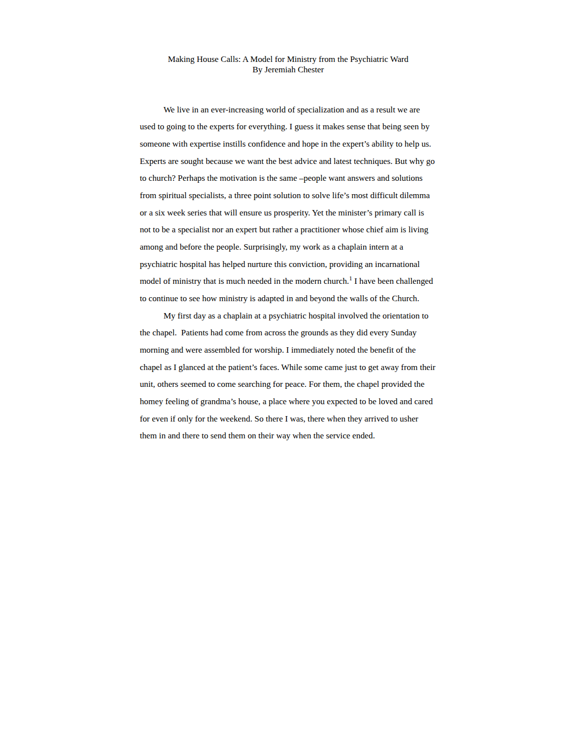Making House Calls: A Model for Ministry from the Psychiatric Ward
By Jeremiah Chester
We live in an ever-increasing world of specialization and as a result we are used to going to the experts for everything. I guess it makes sense that being seen by someone with expertise instills confidence and hope in the expert’s ability to help us. Experts are sought because we want the best advice and latest techniques. But why go to church? Perhaps the motivation is the same –people want answers and solutions from spiritual specialists, a three point solution to solve life’s most difficult dilemma or a six week series that will ensure us prosperity. Yet the minister’s primary call is not to be a specialist nor an expert but rather a practitioner whose chief aim is living among and before the people. Surprisingly, my work as a chaplain intern at a psychiatric hospital has helped nurture this conviction, providing an incarnational model of ministry that is much needed in the modern church.1 I have been challenged to continue to see how ministry is adapted in and beyond the walls of the Church.
My first day as a chaplain at a psychiatric hospital involved the orientation to the chapel. Patients had come from across the grounds as they did every Sunday morning and were assembled for worship. I immediately noted the benefit of the chapel as I glanced at the patient’s faces. While some came just to get away from their unit, others seemed to come searching for peace. For them, the chapel provided the homey feeling of grandma’s house, a place where you expected to be loved and cared for even if only for the weekend. So there I was, there when they arrived to usher them in and there to send them on their way when the service ended.